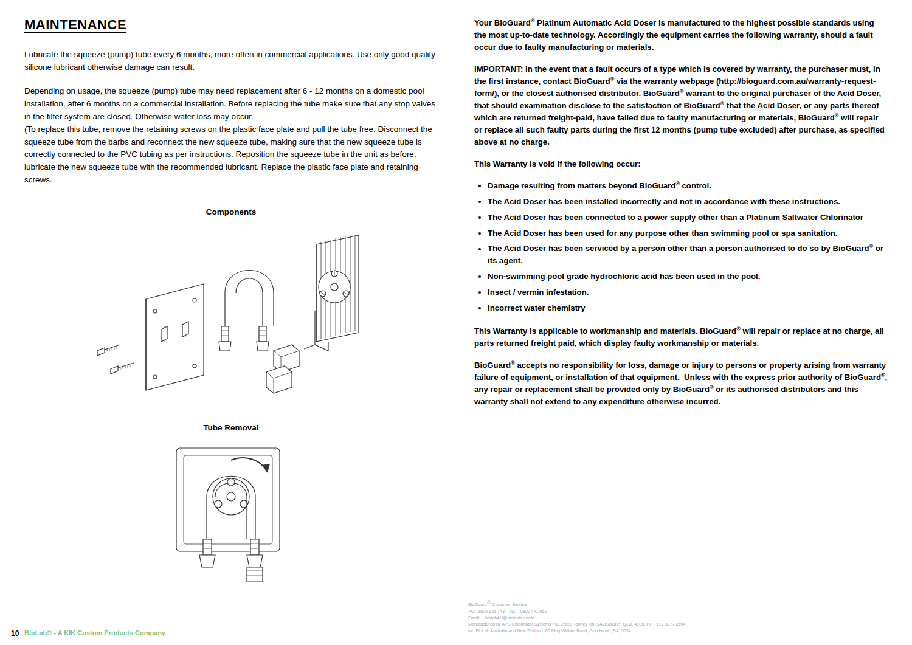MAINTENANCE
Lubricate the squeeze (pump) tube every 6 months, more often in commercial applications. Use only good quality silicone lubricant otherwise damage can result.
Depending on usage, the squeeze (pump) tube may need replacement after 6 - 12 months on a domestic pool installation, after 6 months on a commercial installation. Before replacing the tube make sure that any stop valves in the filter system are closed. Otherwise water loss may occur.
(To replace this tube, remove the retaining screws on the plastic face plate and pull the tube free. Disconnect the squeeze tube from the barbs and reconnect the new squeeze tube, making sure that the new squeeze tube is correctly connected to the PVC tubing as per instructions. Reposition the squeeze tube in the unit as before, lubricate the new squeeze tube with the recommended lubricant. Replace the plastic face plate and retaining screws.
Components
Tube Removal
Your BioGuard® Platinum Automatic Acid Doser is manufactured to the highest possible standards using the most up-to-date technology. Accordingly the equipment carries the following warranty, should a fault occur due to faulty manufacturing or materials.
IMPORTANT: In the event that a fault occurs of a type which is covered by warranty, the purchaser must, in the first instance, contact BioGuard® via the warranty webpage (http://bioguard.com.au/warranty-request-form/), or the closest authorised distributor. BioGuard® warrant to the original purchaser of the Acid Doser, that should examination disclose to the satisfaction of BioGuard® that the Acid Doser, or any parts thereof which are returned freight-paid, have failed due to faulty manufacturing or materials, BioGuard® will repair or replace all such faulty parts during the first 12 months (pump tube excluded) after purchase, as specified above at no charge.
This Warranty is void if the following occur:
Damage resulting from matters beyond BioGuard® control.
The Acid Doser has been installed incorrectly and not in accordance with these instructions.
The Acid Doser has been connected to a power supply other than a Platinum Saltwater Chlorinator
The Acid Doser has been used for any purpose other than swimming pool or spa sanitation.
The Acid Doser has been serviced by a person other than a person authorised to do so by BioGuard® or its agent.
Non-swimming pool grade hydrochloric acid has been used in the pool.
Insect / vermin infestation.
Incorrect water chemistry
This Warranty is applicable to workmanship and materials. BioGuard® will repair or replace at no charge, all parts returned freight paid, which display faulty workmanship or materials.
BioGuard® accepts no responsibility for loss, damage or injury to persons or property arising from warranty failure of equipment, or installation of that equipment. Unless with the express prior authority of BioGuard®, any repair or replacement shall be provided only by BioGuard® or its authorised distributors and this warranty shall not extend to any expenditure otherwise incurred.
BioGuard® Customer Service
AU: 1800 635 743 NZ: 0800 441 662
Email: biolabAU@biolabinc.com
Manufactured by APS Chlorinator Systems P/L, 2/629 Toohey Rd, SALISBURY, QLD, 4105, PH +617 3277 2554
for BioLab Australia and New Zealand, 86 King William Road, Goodwood, SA, 5034
10
BioLab® - A KIK Custom Products Company